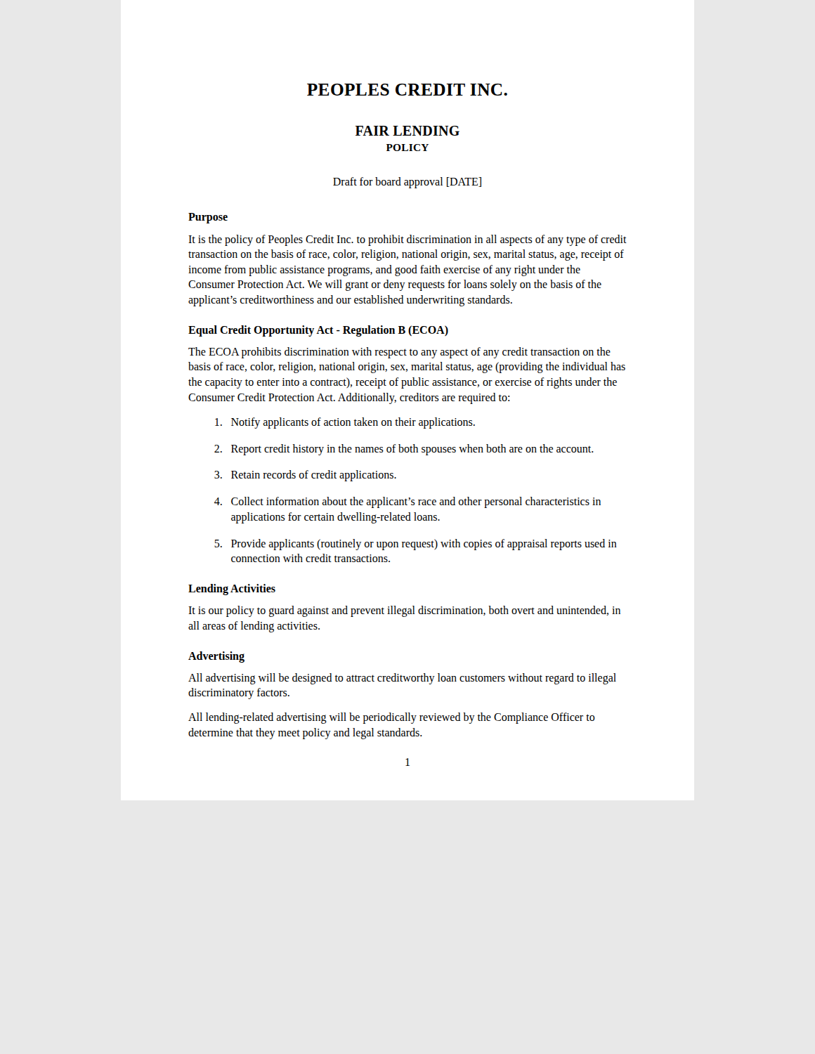PEOPLES CREDIT INC.
FAIR LENDING POLICY
Draft for board approval [DATE]
Purpose
It is the policy of Peoples Credit Inc. to prohibit discrimination in all aspects of any type of credit transaction on the basis of race, color, religion, national origin, sex, marital status, age, receipt of income from public assistance programs, and good faith exercise of any right under the Consumer Protection Act. We will grant or deny requests for loans solely on the basis of the applicant’s creditworthiness and our established underwriting standards.
Equal Credit Opportunity Act - Regulation B (ECOA)
The ECOA prohibits discrimination with respect to any aspect of any credit transaction on the basis of race, color, religion, national origin, sex, marital status, age (providing the individual has the capacity to enter into a contract), receipt of public assistance, or exercise of rights under the Consumer Credit Protection Act. Additionally, creditors are required to:
Notify applicants of action taken on their applications.
Report credit history in the names of both spouses when both are on the account.
Retain records of credit applications.
Collect information about the applicant’s race and other personal characteristics in applications for certain dwelling-related loans.
Provide applicants (routinely or upon request) with copies of appraisal reports used in connection with credit transactions.
Lending Activities
It is our policy to guard against and prevent illegal discrimination, both overt and unintended, in all areas of lending activities.
Advertising
All advertising will be designed to attract creditworthy loan customers without regard to illegal discriminatory factors.
All lending-related advertising will be periodically reviewed by the Compliance Officer to determine that they meet policy and legal standards.
1